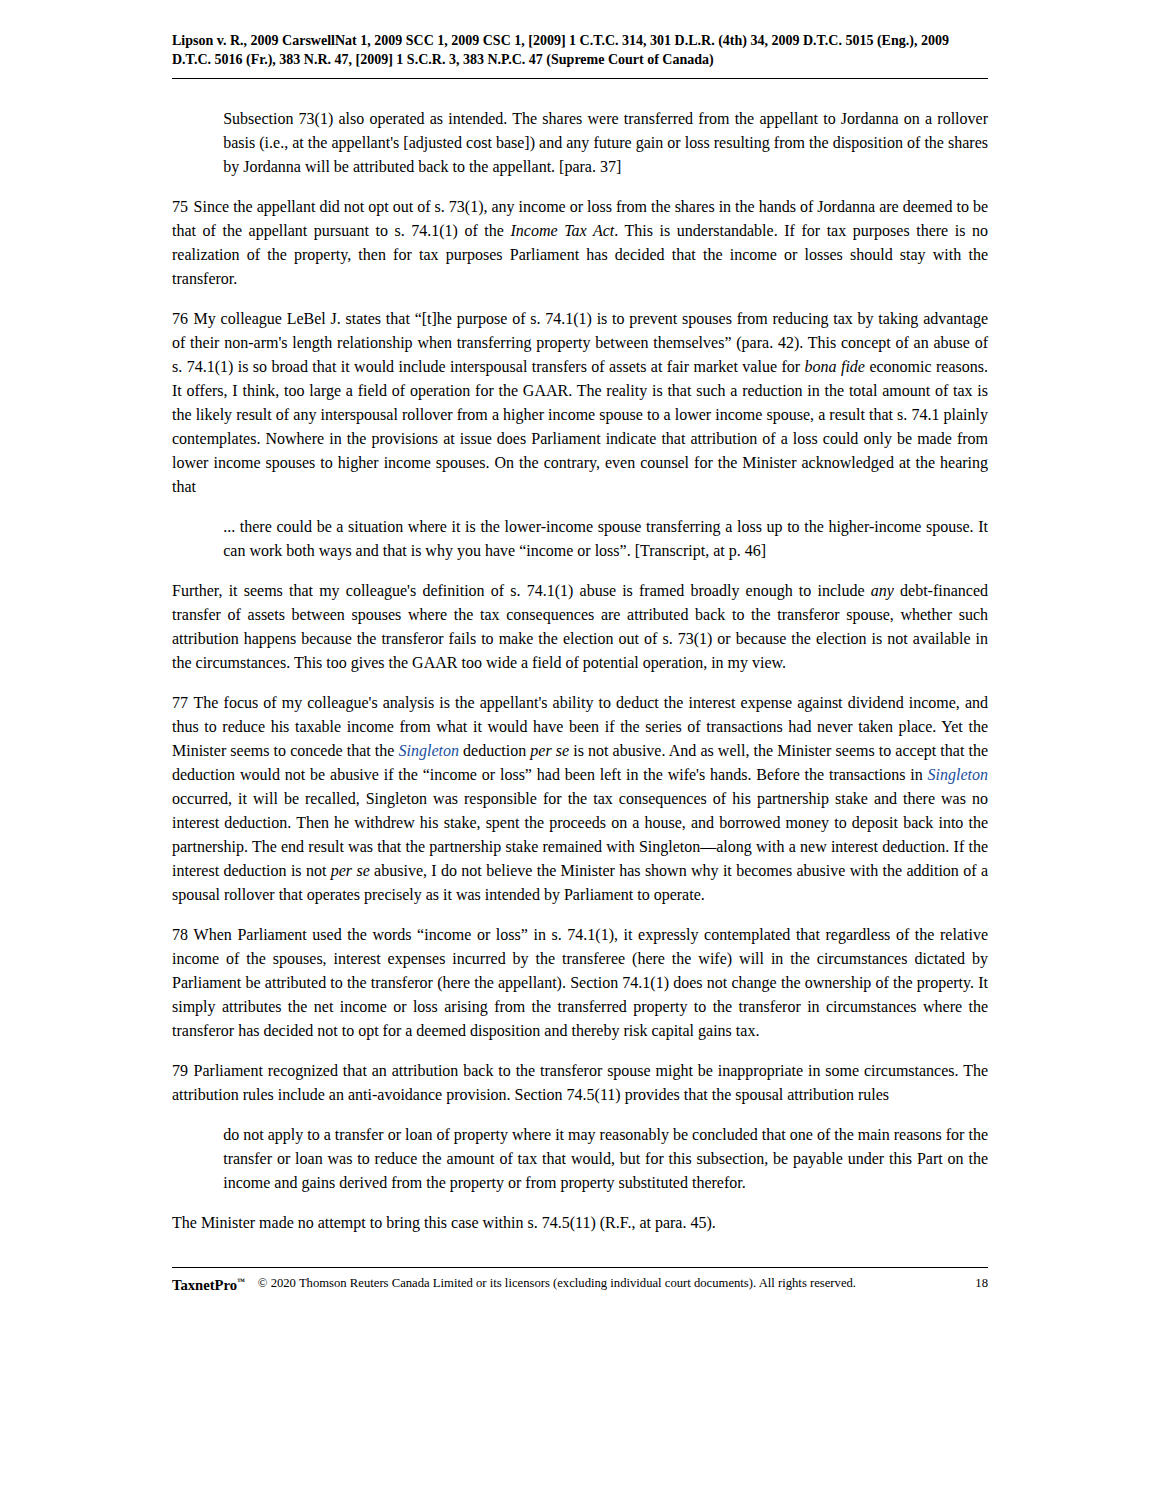Lipson v. R., 2009 CarswellNat 1, 2009 SCC 1, 2009 CSC 1, [2009] 1 C.T.C. 314, 301 D.L.R. (4th) 34, 2009 D.T.C. 5015 (Eng.), 2009 D.T.C. 5016 (Fr.), 383 N.R. 47, [2009] 1 S.C.R. 3, 383 N.P.C. 47 (Supreme Court of Canada)
Subsection 73(1) also operated as intended. The shares were transferred from the appellant to Jordanna on a rollover basis (i.e., at the appellant's [adjusted cost base]) and any future gain or loss resulting from the disposition of the shares by Jordanna will be attributed back to the appellant. [para. 37]
75 Since the appellant did not opt out of s. 73(1), any income or loss from the shares in the hands of Jordanna are deemed to be that of the appellant pursuant to s. 74.1(1) of the Income Tax Act. This is understandable. If for tax purposes there is no realization of the property, then for tax purposes Parliament has decided that the income or losses should stay with the transferor.
76 My colleague LeBel J. states that “[t]he purpose of s. 74.1(1) is to prevent spouses from reducing tax by taking advantage of their non-arm's length relationship when transferring property between themselves” (para. 42). This concept of an abuse of s. 74.1(1) is so broad that it would include interspousal transfers of assets at fair market value for bona fide economic reasons. It offers, I think, too large a field of operation for the GAAR. The reality is that such a reduction in the total amount of tax is the likely result of any interspousal rollover from a higher income spouse to a lower income spouse, a result that s. 74.1 plainly contemplates. Nowhere in the provisions at issue does Parliament indicate that attribution of a loss could only be made from lower income spouses to higher income spouses. On the contrary, even counsel for the Minister acknowledged at the hearing that
... there could be a situation where it is the lower-income spouse transferring a loss up to the higher-income spouse. It can work both ways and that is why you have “income or loss”. [Transcript, at p. 46]
Further, it seems that my colleague's definition of s. 74.1(1) abuse is framed broadly enough to include any debt-financed transfer of assets between spouses where the tax consequences are attributed back to the transferor spouse, whether such attribution happens because the transferor fails to make the election out of s. 73(1) or because the election is not available in the circumstances. This too gives the GAAR too wide a field of potential operation, in my view.
77 The focus of my colleague's analysis is the appellant's ability to deduct the interest expense against dividend income, and thus to reduce his taxable income from what it would have been if the series of transactions had never taken place. Yet the Minister seems to concede that the Singleton deduction per se is not abusive. And as well, the Minister seems to accept that the deduction would not be abusive if the “income or loss” had been left in the wife's hands. Before the transactions in Singleton occurred, it will be recalled, Singleton was responsible for the tax consequences of his partnership stake and there was no interest deduction. Then he withdrew his stake, spent the proceeds on a house, and borrowed money to deposit back into the partnership. The end result was that the partnership stake remained with Singleton—along with a new interest deduction. If the interest deduction is not per se abusive, I do not believe the Minister has shown why it becomes abusive with the addition of a spousal rollover that operates precisely as it was intended by Parliament to operate.
78 When Parliament used the words “income or loss” in s. 74.1(1), it expressly contemplated that regardless of the relative income of the spouses, interest expenses incurred by the transferee (here the wife) will in the circumstances dictated by Parliament be attributed to the transferor (here the appellant). Section 74.1(1) does not change the ownership of the property. It simply attributes the net income or loss arising from the transferred property to the transferor in circumstances where the transferor has decided not to opt for a deemed disposition and thereby risk capital gains tax.
79 Parliament recognized that an attribution back to the transferor spouse might be inappropriate in some circumstances. The attribution rules include an anti-avoidance provision. Section 74.5(11) provides that the spousal attribution rules
do not apply to a transfer or loan of property where it may reasonably be concluded that one of the main reasons for the transfer or loan was to reduce the amount of tax that would, but for this subsection, be payable under this Part on the income and gains derived from the property or from property substituted therefor.
The Minister made no attempt to bring this case within s. 74.5(11) (R.F., at para. 45).
TaxnetPro™
© 2020 Thomson Reuters Canada Limited or its licensors (excluding individual court documents). All rights reserved.
18